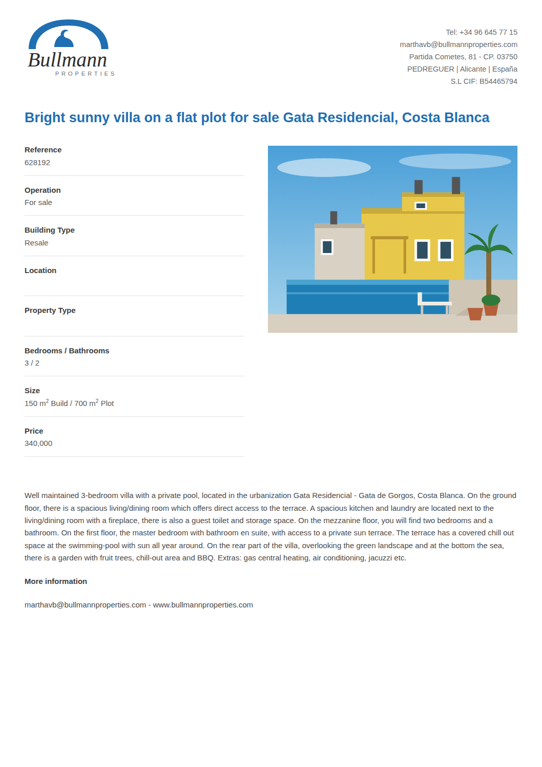Bullmann PROPERTIES
Tel: +34 96 645 77 15
marthavb@bullmannproperties.com
Partida Cometes, 81 - CP. 03750
PEDREGUER | Alicante | España
S.L CIF: B54465794
Bright sunny villa on a flat plot for sale Gata Residencial, Costa Blanca
Reference
628192
Operation
For sale
Building Type
Resale
Location
Property Type
Bedrooms / Bathrooms
3 / 2
Size
150 m2 Build / 700 m2 Plot
Price
340,000
Well maintained 3-bedroom villa with a private pool, located in the urbanization Gata Residencial - Gata de Gorgos, Costa Blanca. On the ground floor, there is a spacious living/dining room which offers direct access to the terrace. A spacious kitchen and laundry are located next to the living/dining room with a fireplace, there is also a guest toilet and storage space. On the mezzanine floor, you will find two bedrooms and a bathroom. On the first floor, the master bedroom with bathroom en suite, with access to a private sun terrace. The terrace has a covered chill out space at the swimming-pool with sun all year around. On the rear part of the villa, overlooking the green landscape and at the bottom the sea, there is a garden with fruit trees, chill-out area and BBQ. Extras: gas central heating, air conditioning, jacuzzi etc.
More information
marthavb@bullmannproperties.com - www.bullmannproperties.com